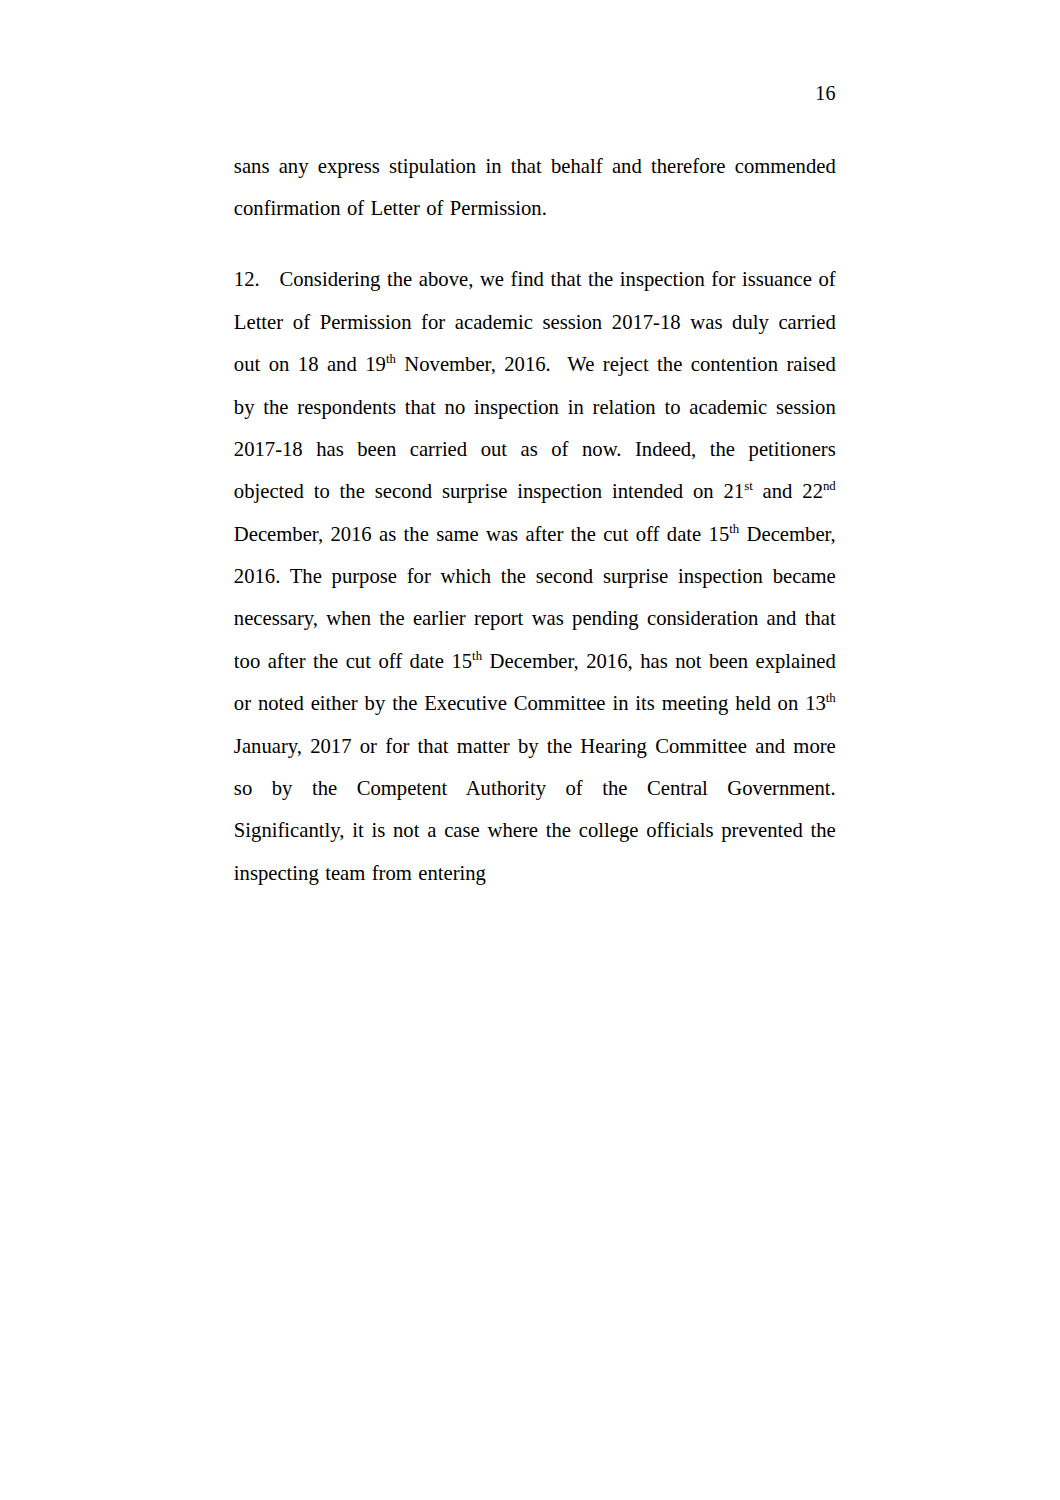16
sans any express stipulation in that behalf and therefore commended confirmation of Letter of Permission.
12. Considering the above, we find that the inspection for issuance of Letter of Permission for academic session 2017-18 was duly carried out on 18 and 19th November, 2016. We reject the contention raised by the respondents that no inspection in relation to academic session 2017-18 has been carried out as of now. Indeed, the petitioners objected to the second surprise inspection intended on 21st and 22nd December, 2016 as the same was after the cut off date 15th December, 2016. The purpose for which the second surprise inspection became necessary, when the earlier report was pending consideration and that too after the cut off date 15th December, 2016, has not been explained or noted either by the Executive Committee in its meeting held on 13th January, 2017 or for that matter by the Hearing Committee and more so by the Competent Authority of the Central Government. Significantly, it is not a case where the college officials prevented the inspecting team from entering